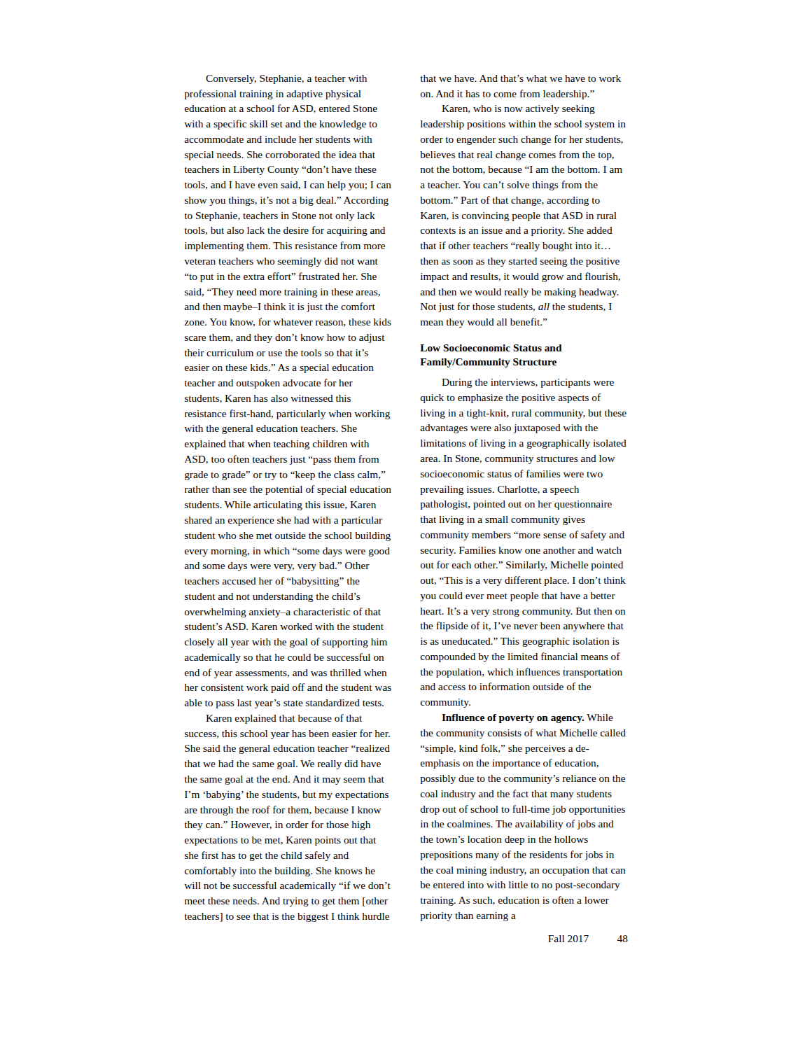Conversely, Stephanie, a teacher with professional training in adaptive physical education at a school for ASD, entered Stone with a specific skill set and the knowledge to accommodate and include her students with special needs. She corroborated the idea that teachers in Liberty County “don’t have these tools, and I have even said, I can help you; I can show you things, it’s not a big deal.” According to Stephanie, teachers in Stone not only lack tools, but also lack the desire for acquiring and implementing them. This resistance from more veteran teachers who seemingly did not want “to put in the extra effort” frustrated her. She said, “They need more training in these areas, and then maybe–I think it is just the comfort zone. You know, for whatever reason, these kids scare them, and they don’t know how to adjust their curriculum or use the tools so that it’s easier on these kids.” As a special education teacher and outspoken advocate for her students, Karen has also witnessed this resistance first-hand, particularly when working with the general education teachers. She explained that when teaching children with ASD, too often teachers just “pass them from grade to grade” or try to “keep the class calm,” rather than see the potential of special education students. While articulating this issue, Karen shared an experience she had with a particular student who she met outside the school building every morning, in which “some days were good and some days were very, very bad.” Other teachers accused her of “babysitting” the student and not understanding the child’s overwhelming anxiety–a characteristic of that student’s ASD. Karen worked with the student closely all year with the goal of supporting him academically so that he could be successful on end of year assessments, and was thrilled when her consistent work paid off and the student was able to pass last year’s state standardized tests.
Karen explained that because of that success, this school year has been easier for her. She said the general education teacher “realized that we had the same goal. We really did have the same goal at the end. And it may seem that I’m ‘babying’ the students, but my expectations are through the roof for them, because I know they can.” However, in order for those high expectations to be met, Karen points out that she first has to get the child safely and comfortably into the building. She knows he will not be successful academically “if we don’t meet these needs. And trying to get them [other teachers] to see that is the biggest I think hurdle that we have. And that’s what we have to work on. And it has to come from leadership.”
Karen, who is now actively seeking leadership positions within the school system in order to engender such change for her students, believes that real change comes from the top, not the bottom, because “I am the bottom. I am a teacher. You can’t solve things from the bottom.” Part of that change, according to Karen, is convincing people that ASD in rural contexts is an issue and a priority. She added that if other teachers “really bought into it…then as soon as they started seeing the positive impact and results, it would grow and flourish, and then we would really be making headway. Not just for those students, all the students, I mean they would all benefit.”
Low Socioeconomic Status and Family/Community Structure
During the interviews, participants were quick to emphasize the positive aspects of living in a tight-knit, rural community, but these advantages were also juxtaposed with the limitations of living in a geographically isolated area. In Stone, community structures and low socioeconomic status of families were two prevailing issues. Charlotte, a speech pathologist, pointed out on her questionnaire that living in a small community gives community members “more sense of safety and security. Families know one another and watch out for each other.” Similarly, Michelle pointed out, “This is a very different place. I don’t think you could ever meet people that have a better heart. It’s a very strong community. But then on the flipside of it, I’ve never been anywhere that is as uneducated.” This geographic isolation is compounded by the limited financial means of the population, which influences transportation and access to information outside of the community.
Influence of poverty on agency. While the community consists of what Michelle called “simple, kind folk,” she perceives a de-emphasis on the importance of education, possibly due to the community’s reliance on the coal industry and the fact that many students drop out of school to full-time job opportunities in the coalmines. The availability of jobs and the town’s location deep in the hollows prepositions many of the residents for jobs in the coal mining industry, an occupation that can be entered into with little to no post-secondary training. As such, education is often a lower priority than earning a
Fall 201748